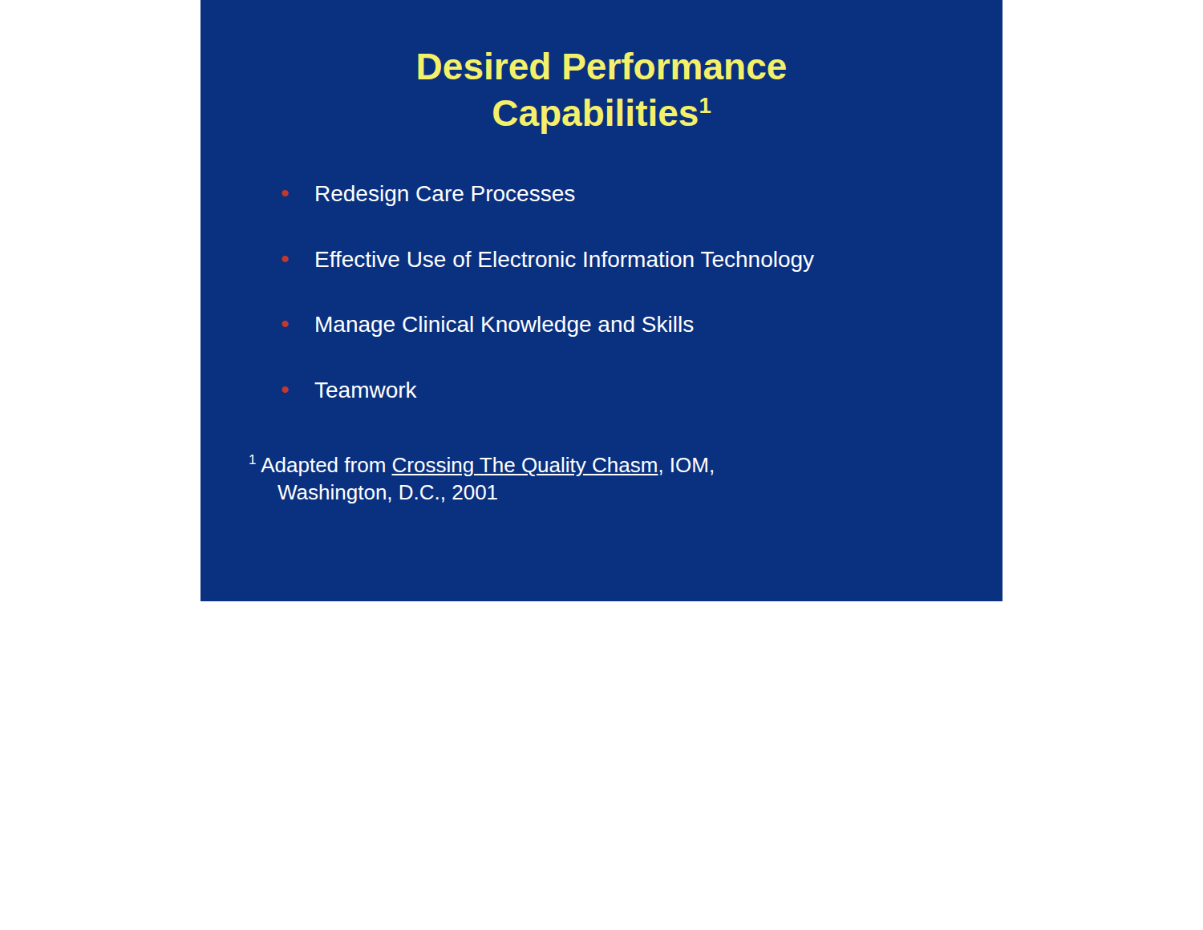Desired Performance
Capabilities1
Redesign Care Processes
Effective Use of Electronic Information Technology
Manage Clinical Knowledge and Skills
Teamwork
1 Adapted from Crossing The Quality Chasm, IOM, Washington, D.C., 2001